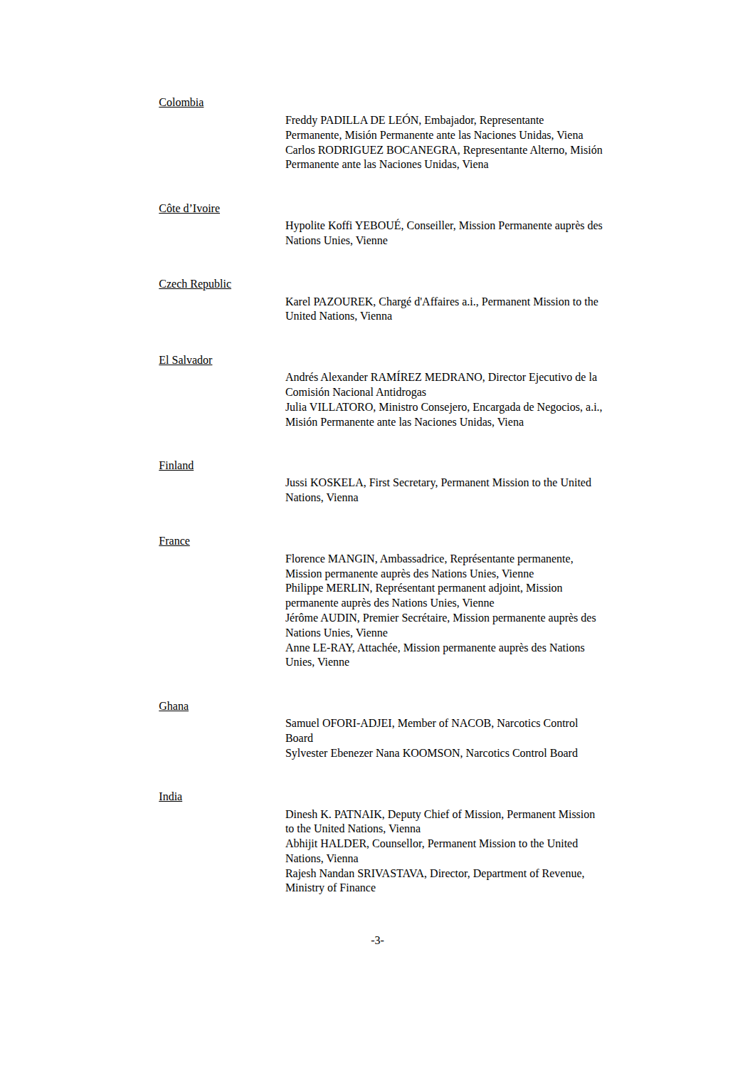Colombia
Freddy PADILLA DE LEÓN, Embajador, Representante Permanente, Misión Permanente ante las Naciones Unidas, Viena
Carlos RODRIGUEZ BOCANEGRA, Representante Alterno, Misión Permanente ante las Naciones Unidas, Viena
Côte d’Ivoire
Hypolite Koffi YEBOUÉ, Conseiller, Mission Permanente auprès des Nations Unies, Vienne
Czech Republic
Karel PAZOUREK, Chargé d'Affaires a.i., Permanent Mission to the United Nations, Vienna
El Salvador
Andrés Alexander RAMÍREZ MEDRANO, Director Ejecutivo de la Comisión Nacional Antidrogas
Julia VILLATORO, Ministro Consejero, Encargada de Negocios, a.i., Misión Permanente ante las Naciones Unidas, Viena
Finland
Jussi KOSKELA, First Secretary, Permanent Mission to the United Nations, Vienna
France
Florence MANGIN, Ambassadrice, Représentante permanente, Mission permanente auprès des Nations Unies, Vienne
Philippe MERLIN, Représentant permanent adjoint, Mission permanente auprès des Nations Unies, Vienne
Jérôme AUDIN, Premier Secrétaire, Mission permanente auprès des Nations Unies, Vienne
Anne LE-RAY, Attachée, Mission permanente auprès des Nations Unies, Vienne
Ghana
Samuel OFORI-ADJEI, Member of NACOB, Narcotics Control Board
Sylvester Ebenezer Nana KOOMSON, Narcotics Control Board
India
Dinesh K. PATNAIK, Deputy Chief of Mission, Permanent Mission to the United Nations, Vienna
Abhijit HALDER, Counsellor, Permanent Mission to the United Nations, Vienna
Rajesh Nandan SRIVASTAVA, Director, Department of Revenue, Ministry of Finance
-3-